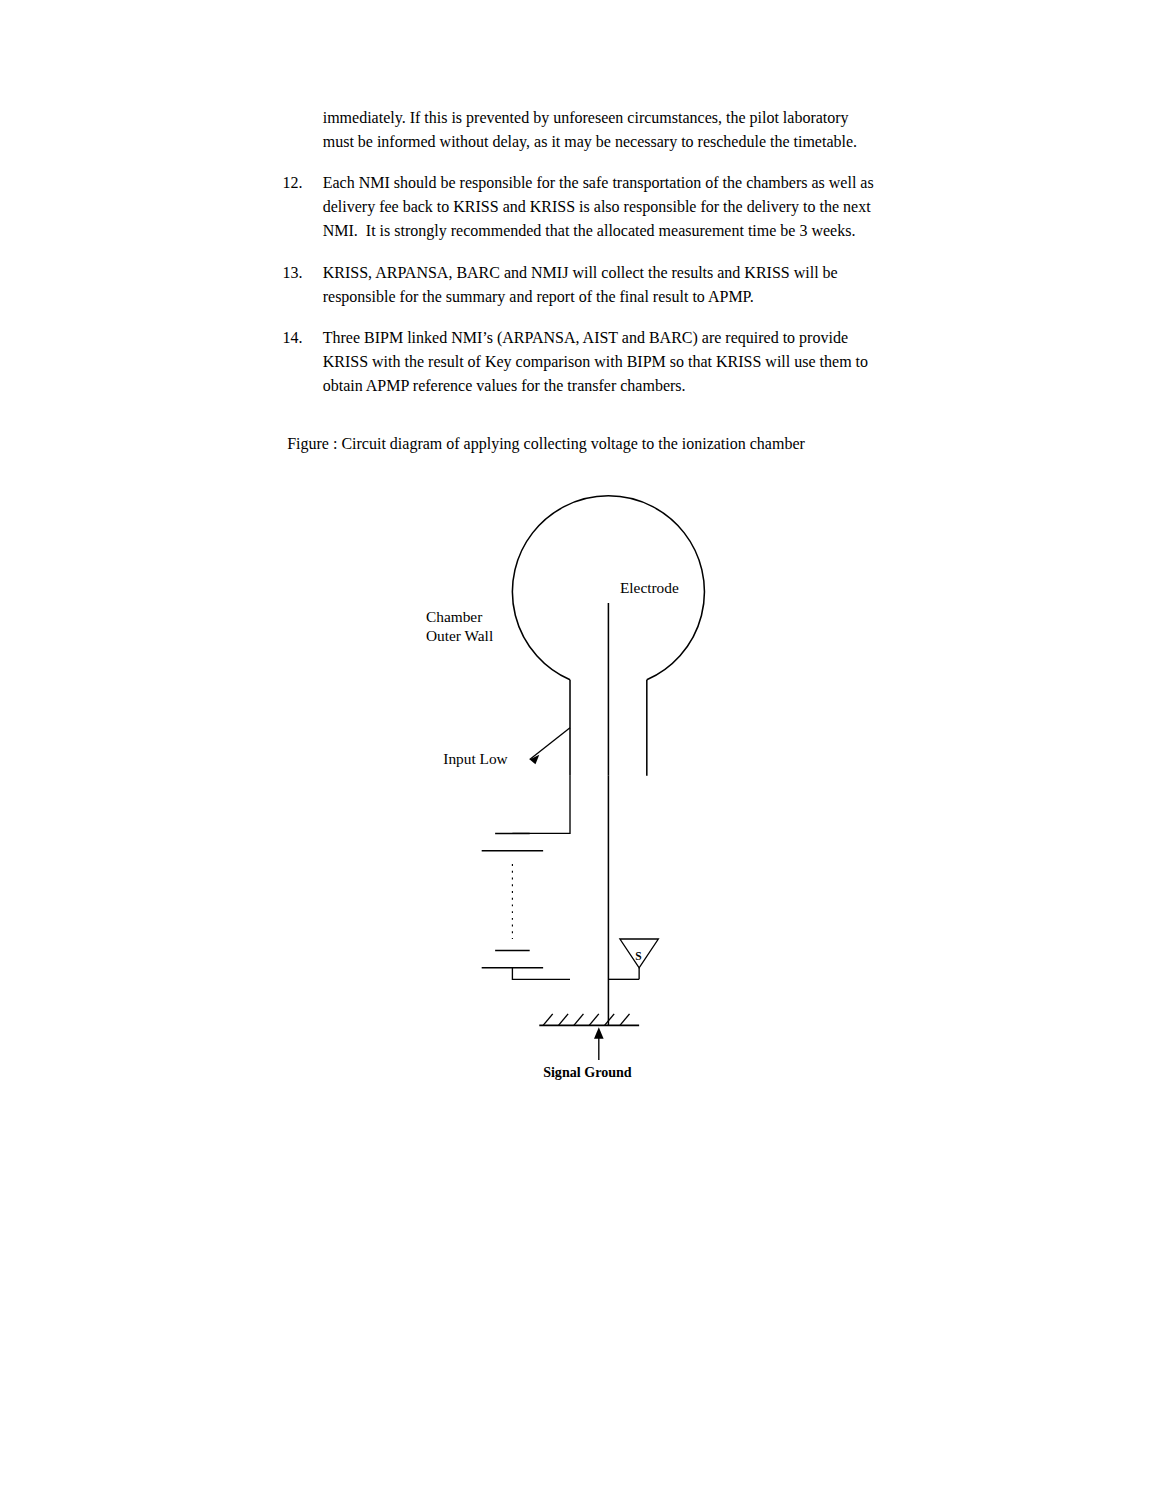immediately. If this is prevented by unforeseen circumstances, the pilot laboratory must be informed without delay, as it may be necessary to reschedule the timetable.
12. Each NMI should be responsible for the safe transportation of the chambers as well as delivery fee back to KRISS and KRISS is also responsible for the delivery to the next NMI. It is strongly recommended that the allocated measurement time be 3 weeks.
13. KRISS, ARPANSA, BARC and NMIJ will collect the results and KRISS will be responsible for the summary and report of the final result to APMP.
14. Three BIPM linked NMI’s (ARPANSA, AIST and BARC) are required to provide KRISS with the result of Key comparison with BIPM so that KRISS will use them to obtain APMP reference values for the transfer chambers.
Figure : Circuit diagram of applying collecting voltage to the ionization chamber
Electrode Chamber Outer Wall Input Low S Signal Ground